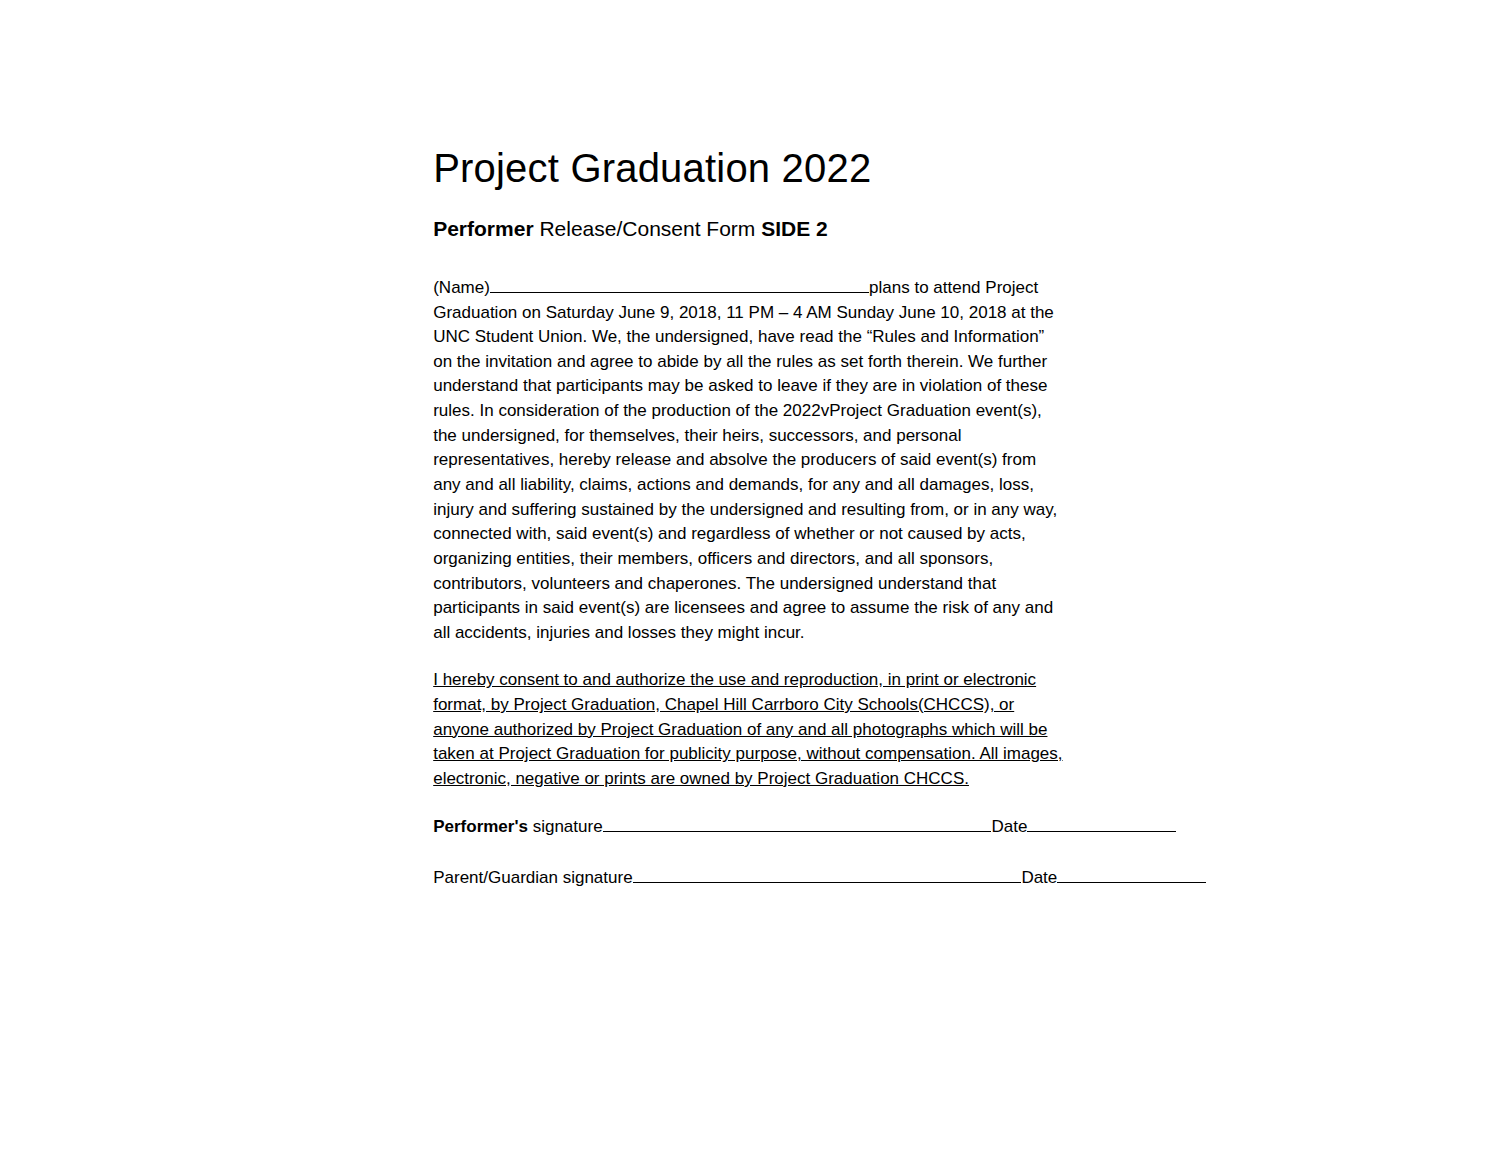Project Graduation 2022
Performer Release/Consent Form SIDE 2
(Name) plans to attend Project Graduation on Saturday June 9, 2018, 11 PM – 4 AM Sunday June 10, 2018 at the UNC Student Union. We, the undersigned, have read the “Rules and Information” on the invitation and agree to abide by all the rules as set forth therein. We further understand that participants may be asked to leave if they are in violation of these rules. In consideration of the production of the 2022vProject Graduation event(s), the undersigned, for themselves, their heirs, successors, and personal representatives, hereby release and absolve the producers of said event(s) from any and all liability, claims, actions and demands, for any and all damages, loss, injury and suffering sustained by the undersigned and resulting from, or in any way, connected with, said event(s) and regardless of whether or not caused by acts, organizing entities, their members, officers and directors, and all sponsors, contributors, volunteers and chaperones. The undersigned understand that participants in said event(s) are licensees and agree to assume the risk of any and all accidents, injuries and losses they might incur.
I hereby consent to and authorize the use and reproduction, in print or electronic format, by Project Graduation, Chapel Hill Carrboro City Schools(CHCCS), or anyone authorized by Project Graduation of any and all photographs which will be taken at Project Graduation for publicity purpose, without compensation. All images, electronic, negative or prints are owned by Project Graduation CHCCS.
Performer's signature Date
Parent/Guardian signature Date